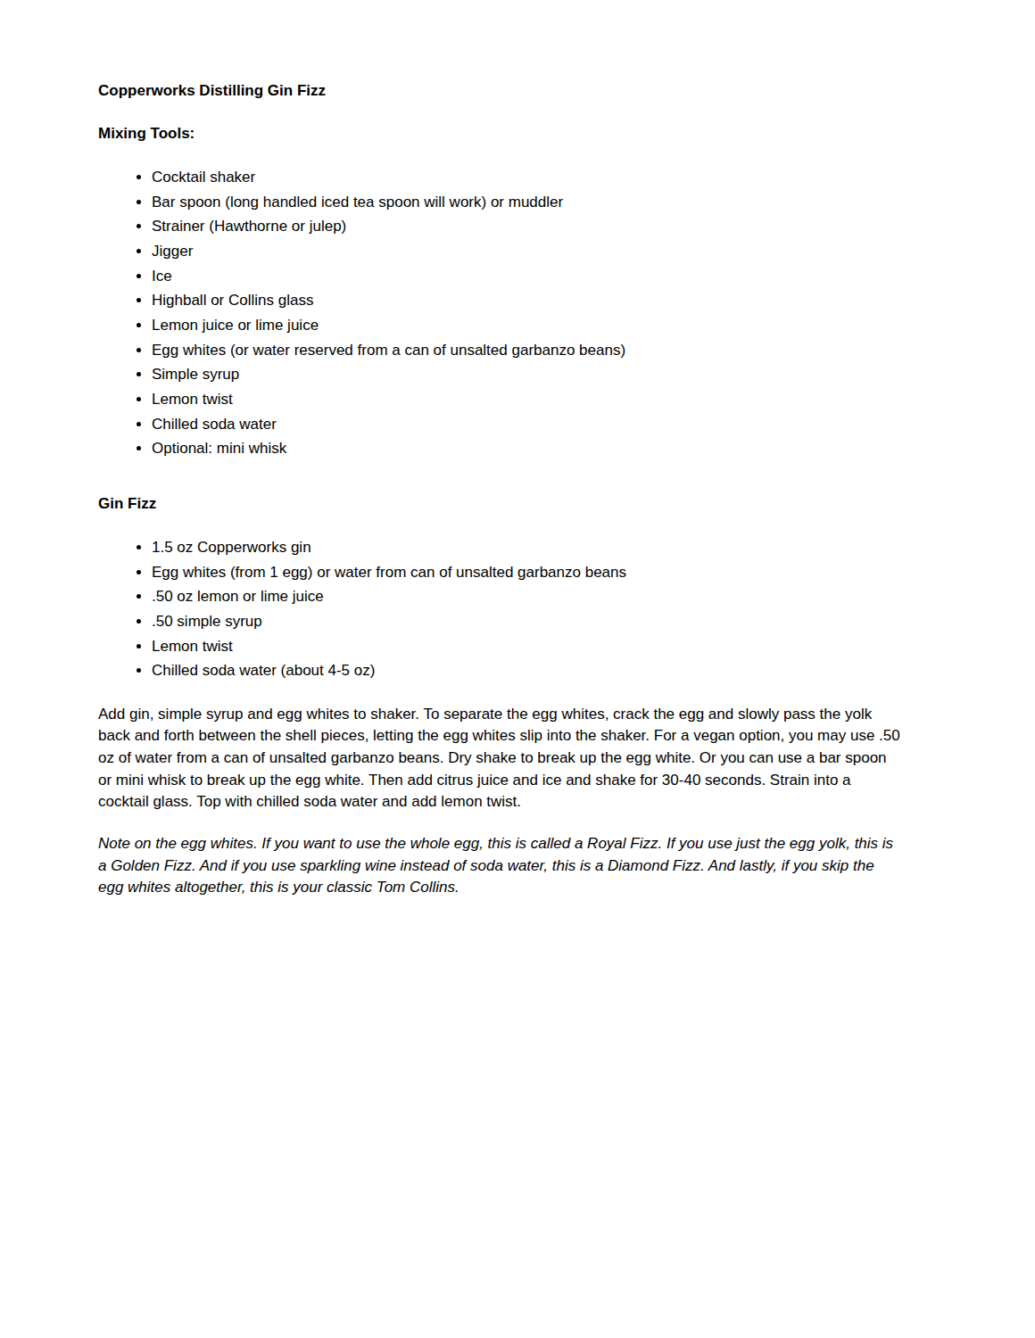Copperworks Distilling Gin Fizz
Mixing Tools:
Cocktail shaker
Bar spoon (long handled iced tea spoon will work) or muddler
Strainer (Hawthorne or julep)
Jigger
Ice
Highball or Collins glass
Lemon juice or lime juice
Egg whites (or water reserved from a can of unsalted garbanzo beans)
Simple syrup
Lemon twist
Chilled soda water
Optional: mini whisk
Gin Fizz
1.5 oz Copperworks gin
Egg whites (from 1 egg) or water from can of unsalted garbanzo beans
.50 oz lemon or lime juice
.50 simple syrup
Lemon twist
Chilled soda water (about 4-5 oz)
Add gin, simple syrup and egg whites to shaker. To separate the egg whites, crack the egg and slowly pass the yolk back and forth between the shell pieces, letting the egg whites slip into the shaker. For a vegan option, you may use .50 oz of water from a can of unsalted garbanzo beans. Dry shake to break up the egg white. Or you can use a bar spoon or mini whisk to break up the egg white. Then add citrus juice and ice and shake for 30-40 seconds. Strain into a cocktail glass. Top with chilled soda water and add lemon twist.
Note on the egg whites. If you want to use the whole egg, this is called a Royal Fizz. If you use just the egg yolk, this is a Golden Fizz. And if you use sparkling wine instead of soda water, this is a Diamond Fizz. And lastly, if you skip the egg whites altogether, this is your classic Tom Collins.